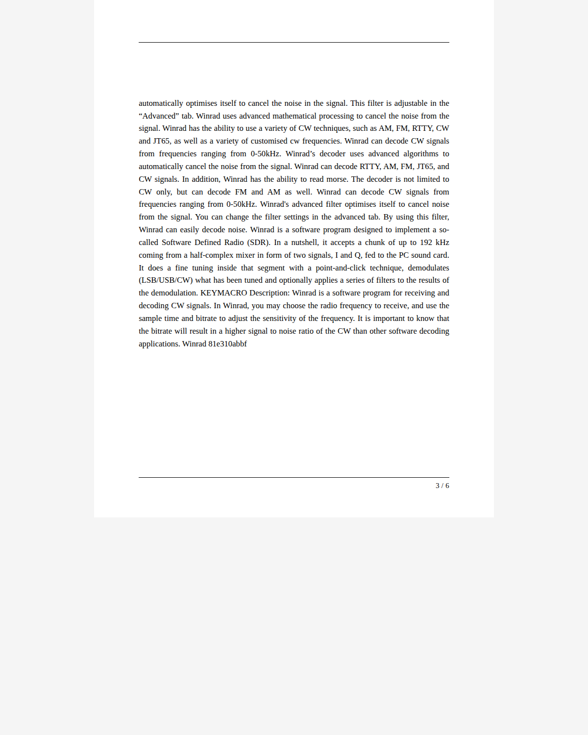automatically optimises itself to cancel the noise in the signal. This filter is adjustable in the “Advanced” tab. Winrad uses advanced mathematical processing to cancel the noise from the signal. Winrad has the ability to use a variety of CW techniques, such as AM, FM, RTTY, CW and JT65, as well as a variety of customised cw frequencies. Winrad can decode CW signals from frequencies ranging from 0-50kHz. Winrad’s decoder uses advanced algorithms to automatically cancel the noise from the signal. Winrad can decode RTTY, AM, FM, JT65, and CW signals. In addition, Winrad has the ability to read morse. The decoder is not limited to CW only, but can decode FM and AM as well. Winrad can decode CW signals from frequencies ranging from 0-50kHz. Winrad's advanced filter optimises itself to cancel noise from the signal. You can change the filter settings in the advanced tab. By using this filter, Winrad can easily decode noise. Winrad is a software program designed to implement a so-called Software Defined Radio (SDR). In a nutshell, it accepts a chunk of up to 192 kHz coming from a half-complex mixer in form of two signals, I and Q, fed to the PC sound card. It does a fine tuning inside that segment with a point-and-click technique, demodulates (LSB/USB/CW) what has been tuned and optionally applies a series of filters to the results of the demodulation. KEYMACRO Description: Winrad is a software program for receiving and decoding CW signals. In Winrad, you may choose the radio frequency to receive, and use the sample time and bitrate to adjust the sensitivity of the frequency. It is important to know that the bitrate will result in a higher signal to noise ratio of the CW than other software decoding applications. Winrad 81e310abbf
3 / 6